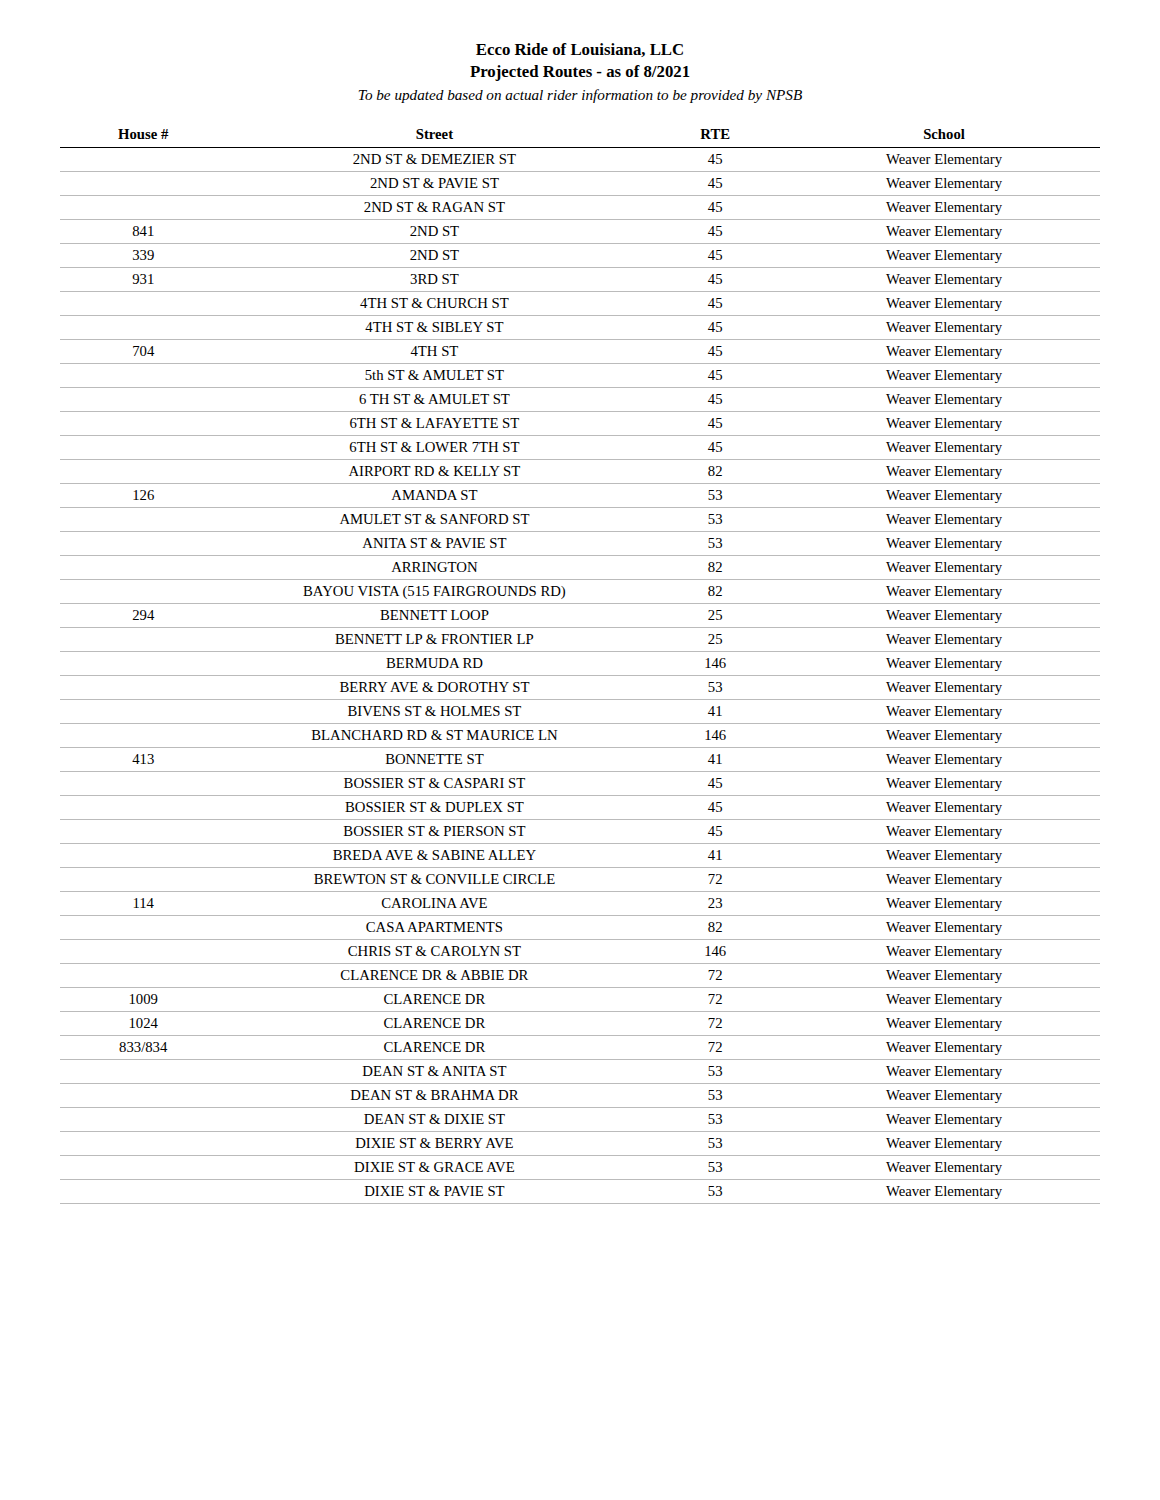Ecco Ride of Louisiana, LLC
Projected Routes - as of 8/2021
To be updated based on actual rider information to be provided by NPSB
| House # | Street | RTE | School |
| --- | --- | --- | --- |
| | 2ND ST & DEMEZIER ST | 45 | Weaver Elementary |
| | 2ND ST & PAVIE ST | 45 | Weaver Elementary |
| | 2ND ST & RAGAN ST | 45 | Weaver Elementary |
| 841 | 2ND ST | 45 | Weaver Elementary |
| 339 | 2ND ST | 45 | Weaver Elementary |
| 931 | 3RD ST | 45 | Weaver Elementary |
| | 4TH ST & CHURCH ST | 45 | Weaver Elementary |
| | 4TH ST & SIBLEY ST | 45 | Weaver Elementary |
| 704 | 4TH ST | 45 | Weaver Elementary |
| | 5th ST & AMULET ST | 45 | Weaver Elementary |
| | 6 TH ST & AMULET ST | 45 | Weaver Elementary |
| | 6TH ST & LAFAYETTE ST | 45 | Weaver Elementary |
| | 6TH ST & LOWER 7TH ST | 45 | Weaver Elementary |
| | AIRPORT RD & KELLY ST | 82 | Weaver Elementary |
| 126 | AMANDA ST | 53 | Weaver Elementary |
| | AMULET ST & SANFORD ST | 53 | Weaver Elementary |
| | ANITA ST & PAVIE ST | 53 | Weaver Elementary |
| | ARRINGTON | 82 | Weaver Elementary |
| | BAYOU VISTA (515 FAIRGROUNDS RD) | 82 | Weaver Elementary |
| 294 | BENNETT LOOP | 25 | Weaver Elementary |
| | BENNETT LP & FRONTIER LP | 25 | Weaver Elementary |
| | BERMUDA RD | 146 | Weaver Elementary |
| | BERRY AVE & DOROTHY ST | 53 | Weaver Elementary |
| | BIVENS ST & HOLMES ST | 41 | Weaver Elementary |
| | BLANCHARD RD & ST MAURICE LN | 146 | Weaver Elementary |
| 413 | BONNETTE ST | 41 | Weaver Elementary |
| | BOSSIER ST & CASPARI ST | 45 | Weaver Elementary |
| | BOSSIER ST & DUPLEX ST | 45 | Weaver Elementary |
| | BOSSIER ST & PIERSON ST | 45 | Weaver Elementary |
| | BREDA AVE & SABINE ALLEY | 41 | Weaver Elementary |
| | BREWTON ST & CONVILLE CIRCLE | 72 | Weaver Elementary |
| 114 | CAROLINA AVE | 23 | Weaver Elementary |
| | CASA APARTMENTS | 82 | Weaver Elementary |
| | CHRIS ST & CAROLYN ST | 146 | Weaver Elementary |
| | CLARENCE DR & ABBIE DR | 72 | Weaver Elementary |
| 1009 | CLARENCE DR | 72 | Weaver Elementary |
| 1024 | CLARENCE DR | 72 | Weaver Elementary |
| 833/834 | CLARENCE DR | 72 | Weaver Elementary |
| | DEAN ST & ANITA ST | 53 | Weaver Elementary |
| | DEAN ST & BRAHMA DR | 53 | Weaver Elementary |
| | DEAN ST & DIXIE ST | 53 | Weaver Elementary |
| | DIXIE ST & BERRY AVE | 53 | Weaver Elementary |
| | DIXIE ST & GRACE AVE | 53 | Weaver Elementary |
| | DIXIE ST & PAVIE ST | 53 | Weaver Elementary |